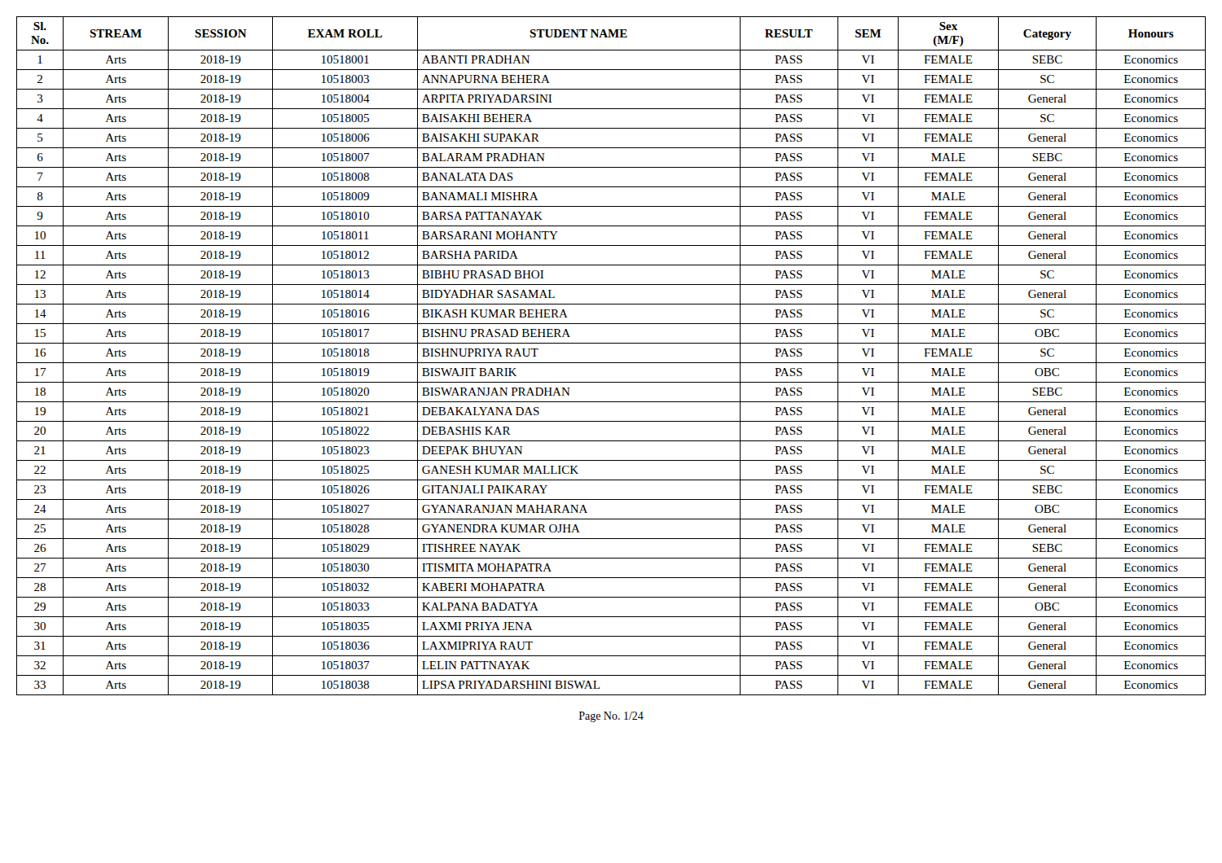| Sl. No. | STREAM | SESSION | EXAM ROLL | STUDENT NAME | RESULT | SEM | Sex (M/F) | Category | Honours |
| --- | --- | --- | --- | --- | --- | --- | --- | --- | --- |
| 1 | Arts | 2018-19 | 10518001 | ABANTI PRADHAN | PASS | VI | FEMALE | SEBC | Economics |
| 2 | Arts | 2018-19 | 10518003 | ANNAPURNA BEHERA | PASS | VI | FEMALE | SC | Economics |
| 3 | Arts | 2018-19 | 10518004 | ARPITA PRIYADARSINI | PASS | VI | FEMALE | General | Economics |
| 4 | Arts | 2018-19 | 10518005 | BAISAKHI BEHERA | PASS | VI | FEMALE | SC | Economics |
| 5 | Arts | 2018-19 | 10518006 | BAISAKHI SUPAKAR | PASS | VI | FEMALE | General | Economics |
| 6 | Arts | 2018-19 | 10518007 | BALARAM PRADHAN | PASS | VI | MALE | SEBC | Economics |
| 7 | Arts | 2018-19 | 10518008 | BANALATA DAS | PASS | VI | FEMALE | General | Economics |
| 8 | Arts | 2018-19 | 10518009 | BANAMALI MISHRA | PASS | VI | MALE | General | Economics |
| 9 | Arts | 2018-19 | 10518010 | BARSA PATTANAYAK | PASS | VI | FEMALE | General | Economics |
| 10 | Arts | 2018-19 | 10518011 | BARSARANI MOHANTY | PASS | VI | FEMALE | General | Economics |
| 11 | Arts | 2018-19 | 10518012 | BARSHA PARIDA | PASS | VI | FEMALE | General | Economics |
| 12 | Arts | 2018-19 | 10518013 | BIBHU PRASAD BHOI | PASS | VI | MALE | SC | Economics |
| 13 | Arts | 2018-19 | 10518014 | BIDYADHAR SASAMAL | PASS | VI | MALE | General | Economics |
| 14 | Arts | 2018-19 | 10518016 | BIKASH KUMAR BEHERA | PASS | VI | MALE | SC | Economics |
| 15 | Arts | 2018-19 | 10518017 | BISHNU PRASAD BEHERA | PASS | VI | MALE | OBC | Economics |
| 16 | Arts | 2018-19 | 10518018 | BISHNUPRIYA RAUT | PASS | VI | FEMALE | SC | Economics |
| 17 | Arts | 2018-19 | 10518019 | BISWAJIT BARIK | PASS | VI | MALE | OBC | Economics |
| 18 | Arts | 2018-19 | 10518020 | BISWARANJAN PRADHAN | PASS | VI | MALE | SEBC | Economics |
| 19 | Arts | 2018-19 | 10518021 | DEBAKALYANA DAS | PASS | VI | MALE | General | Economics |
| 20 | Arts | 2018-19 | 10518022 | DEBASHIS KAR | PASS | VI | MALE | General | Economics |
| 21 | Arts | 2018-19 | 10518023 | DEEPAK BHUYAN | PASS | VI | MALE | General | Economics |
| 22 | Arts | 2018-19 | 10518025 | GANESH KUMAR MALLICK | PASS | VI | MALE | SC | Economics |
| 23 | Arts | 2018-19 | 10518026 | GITANJALI PAIKARAY | PASS | VI | FEMALE | SEBC | Economics |
| 24 | Arts | 2018-19 | 10518027 | GYANARANJAN MAHARANA | PASS | VI | MALE | OBC | Economics |
| 25 | Arts | 2018-19 | 10518028 | GYANENDRA KUMAR OJHA | PASS | VI | MALE | General | Economics |
| 26 | Arts | 2018-19 | 10518029 | ITISHREE NAYAK | PASS | VI | FEMALE | SEBC | Economics |
| 27 | Arts | 2018-19 | 10518030 | ITISMITA MOHAPATRA | PASS | VI | FEMALE | General | Economics |
| 28 | Arts | 2018-19 | 10518032 | KABERI MOHAPATRA | PASS | VI | FEMALE | General | Economics |
| 29 | Arts | 2018-19 | 10518033 | KALPANA BADATYA | PASS | VI | FEMALE | OBC | Economics |
| 30 | Arts | 2018-19 | 10518035 | LAXMI PRIYA JENA | PASS | VI | FEMALE | General | Economics |
| 31 | Arts | 2018-19 | 10518036 | LAXMIPRIYA RAUT | PASS | VI | FEMALE | General | Economics |
| 32 | Arts | 2018-19 | 10518037 | LELIN PATTNAYAK | PASS | VI | FEMALE | General | Economics |
| 33 | Arts | 2018-19 | 10518038 | LIPSA PRIYADARSHINI BISWAL | PASS | VI | FEMALE | General | Economics |
Page No. 1/24